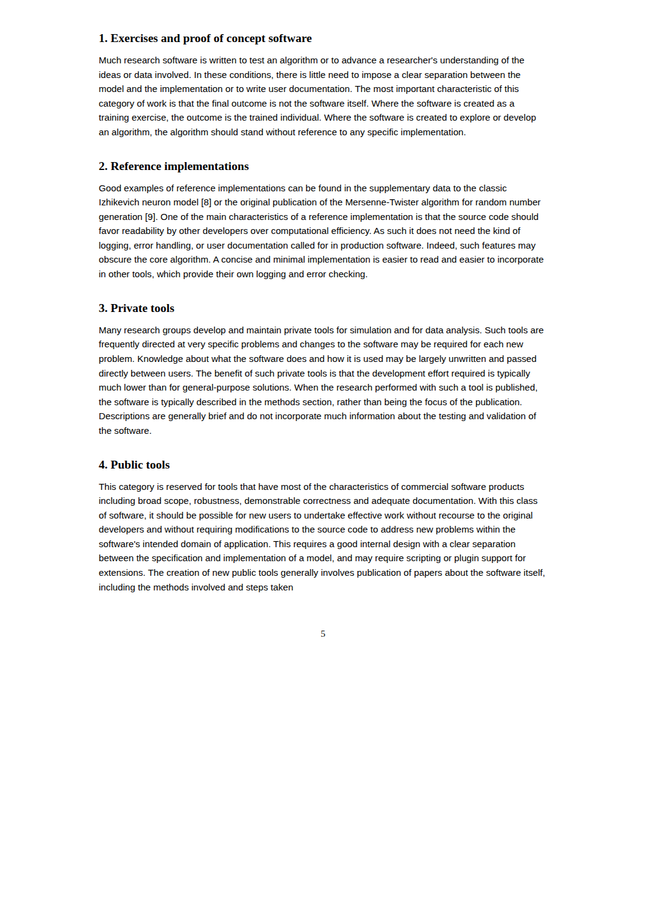1. Exercises and proof of concept software
Much research software is written to test an algorithm or to advance a researcher's understanding of the ideas or data involved. In these conditions, there is little need to impose a clear separation between the model and the implementation or to write user documentation. The most important characteristic of this category of work is that the final outcome is not the software itself. Where the software is created as a training exercise, the outcome is the trained individual. Where the software is created to explore or develop an algorithm, the algorithm should stand without reference to any specific implementation.
2. Reference implementations
Good examples of reference implementations can be found in the supplementary data to the classic Izhikevich neuron model [8] or the original publication of the Mersenne-Twister algorithm for random number generation [9]. One of the main characteristics of a reference implementation is that the source code should favor readability by other developers over computational efficiency. As such it does not need the kind of logging, error handling, or user documentation called for in production software. Indeed, such features may obscure the core algorithm. A concise and minimal implementation is easier to read and easier to incorporate in other tools, which provide their own logging and error checking.
3. Private tools
Many research groups develop and maintain private tools for simulation and for data analysis. Such tools are frequently directed at very specific problems and changes to the software may be required for each new problem. Knowledge about what the software does and how it is used may be largely unwritten and passed directly between users. The benefit of such private tools is that the development effort required is typically much lower than for general-purpose solutions. When the research performed with such a tool is published, the software is typically described in the methods section, rather than being the focus of the publication. Descriptions are generally brief and do not incorporate much information about the testing and validation of the software.
4. Public tools
This category is reserved for tools that have most of the characteristics of commercial software products including broad scope, robustness, demonstrable correctness and adequate documentation. With this class of software, it should be possible for new users to undertake effective work without recourse to the original developers and without requiring modifications to the source code to address new problems within the software's intended domain of application. This requires a good internal design with a clear separation between the specification and implementation of a model, and may require scripting or plugin support for extensions. The creation of new public tools generally involves publication of papers about the software itself, including the methods involved and steps taken
5